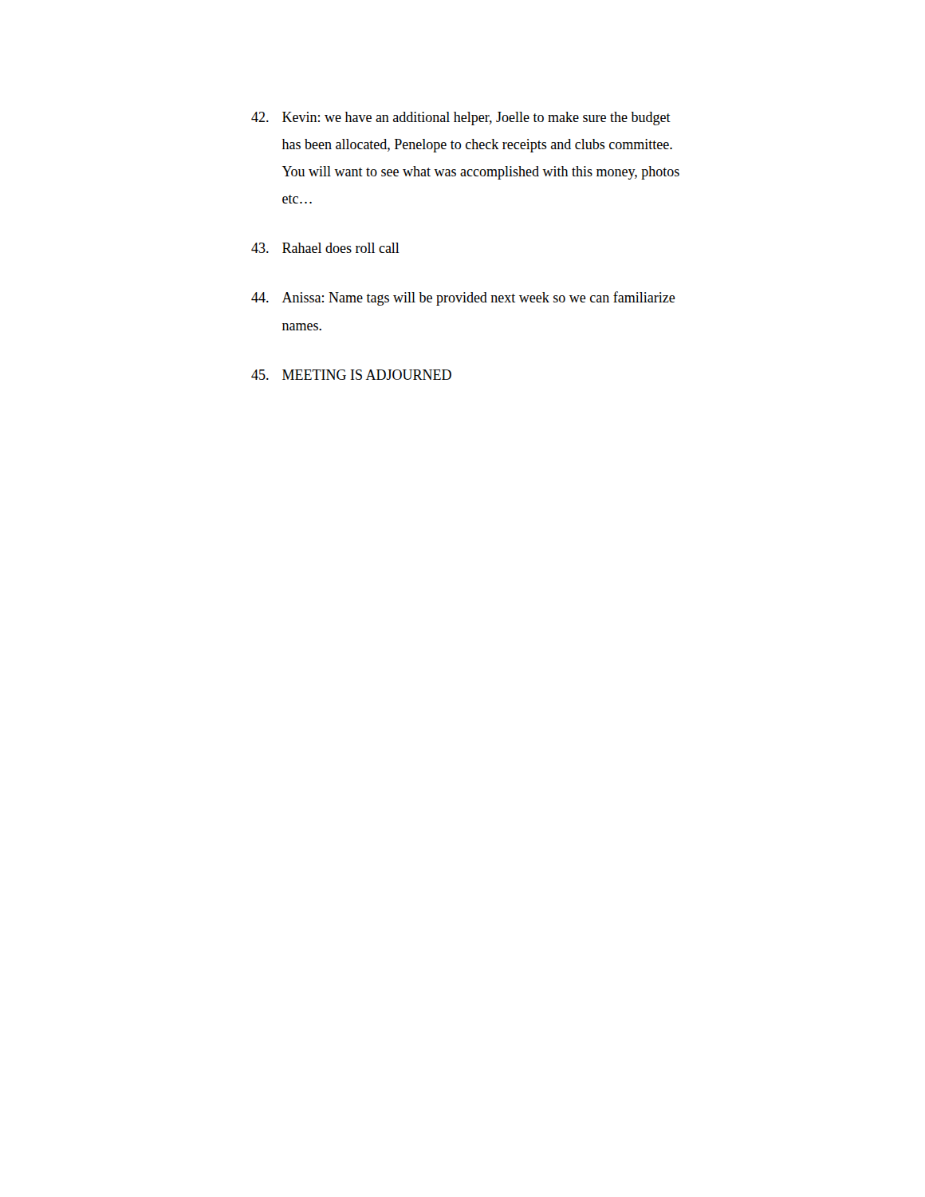Kevin: we have an additional helper, Joelle to make sure the budget has been allocated, Penelope to check receipts and clubs committee. You will want to see what was accomplished with this money, photos etc…
Rahael does roll call
Anissa: Name tags will be provided next week so we can familiarize names.
Meeting is adjourned